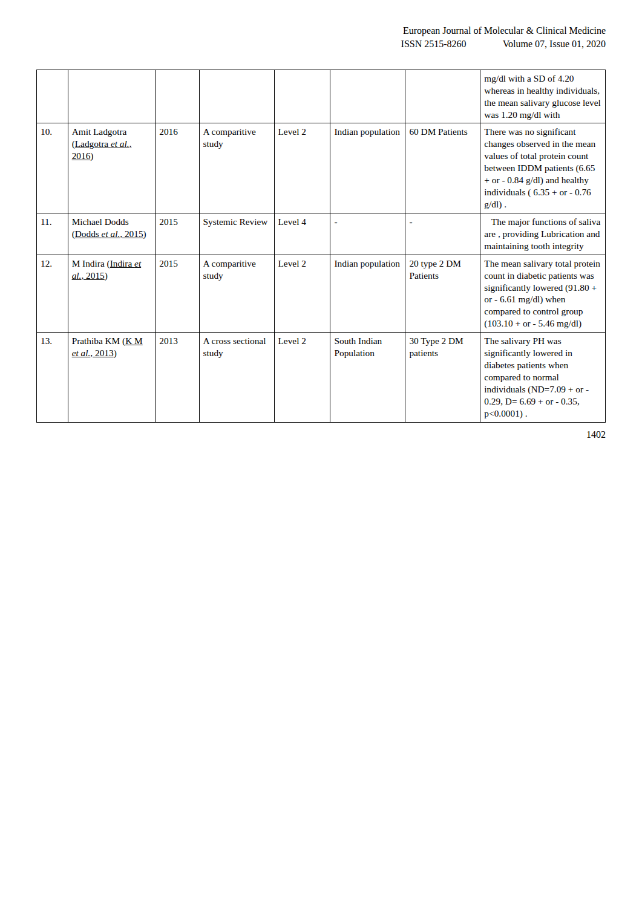European Journal of Molecular & Clinical Medicine
ISSN 2515-8260 Volume 07, Issue 01, 2020
| | | | | | | | mg/dl with a SD of 4.20 whereas in healthy individuals, the mean salivary glucose level was 1.20 mg/dl with |
| 10. | Amit Ladgotra ( Ladgotra et al. , 2016 ) | 2016 | A comparitive study | Level 2 | Indian population | 60 DM Patients | There was no significant changes observed in the mean values of total protein count between IDDM patients (6.65 + or - 0.84 g/dl) and healthy individuals ( 6.35 + or - 0.76 g/dl) . |
| 11. | Michael Dodds ( Dodds et al. , 2015 ) | 2015 | Systemic Review | Level 4 | - | - | The major functions of saliva are , providing Lubrication and maintaining tooth integrity |
| 12. | M Indira ( Indira et al. , 2015 ) | 2015 | A comparitive study | Level 2 | Indian population | 20 type 2 DM Patients | The mean salivary total protein count in diabetic patients was significantly lowered (91.80 + or - 6.61 mg/dl) when compared to control group (103.10 + or - 5.46 mg/dl) |
| 13. | Prathiba KM ( K M et al. , 2013 ) | 2013 | A cross sectional study | Level 2 | South Indian Population | 30 Type 2 DM patients | The salivary PH was significantly lowered in diabetes patients when compared to normal individuals (ND=7.09 + or - 0.29, D= 6.69 + or - 0.35, p<0.0001) . |
1402